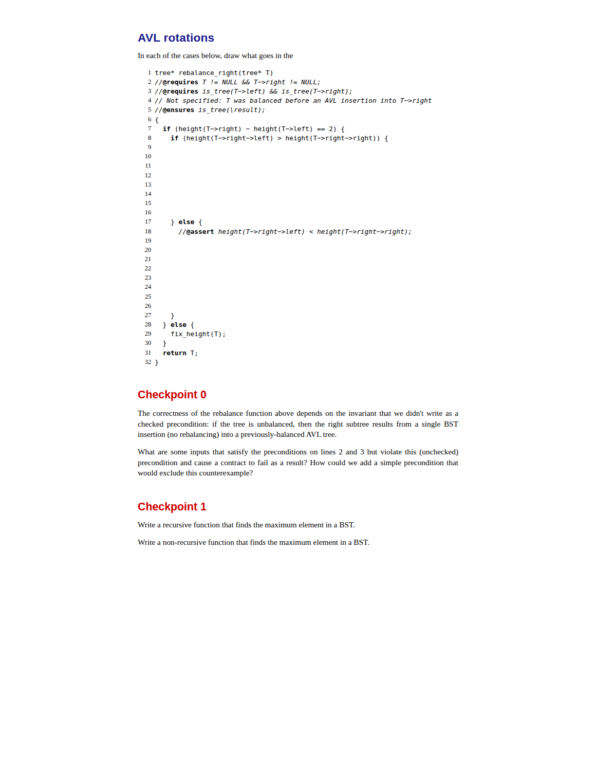AVL rotations
In each of the cases below, draw what goes in the
| 1 | tree* rebalance_right(tree* T) |
| 2 | // @requires T != NULL && T−>right != NULL; |
| 3 | // @requires is_tree(T−>left) && is_tree(T−>right); |
| 4 | // Not specified: T was balanced before an AVL insertion into T−>right |
| 5 | // @ensures is_tree(\result); |
| 6 | { |
| 7 | if (height(T−>right) − height(T−>left) == 2) { |
| 8 | if (height(T−>right−>left) > height(T−>right−>right)) { |
| 9 | |
| 10 | |
| 11 | |
| 12 | |
| 13 | |
| 14 | |
| 15 | |
| 16 | |
| 17 | } else { |
| 18 | // @assert height(T−>right−>left) < height(T−>right−>right); |
| 19 | |
| 20 | |
| 21 | |
| 22 | |
| 23 | |
| 24 | |
| 25 | |
| 26 | |
| 27 | } |
| 28 | } else { |
| 29 | fix_height(T); |
| 30 | } |
| 31 | return T; |
| 32 | } |
Checkpoint 0
The correctness of the rebalance function above depends on the invariant that we didn't write as a checked precondition: if the tree is unbalanced, then the right subtree results from a single BST insertion (no rebalancing) into a previously-balanced AVL tree.
What are some inputs that satisfy the preconditions on lines 2 and 3 but violate this (unchecked) precondition and cause a contract to fail as a result? How could we add a simple precondition that would exclude this counterexample?
Checkpoint 1
Write a recursive function that finds the maximum element in a BST.
Write a non-recursive function that finds the maximum element in a BST.